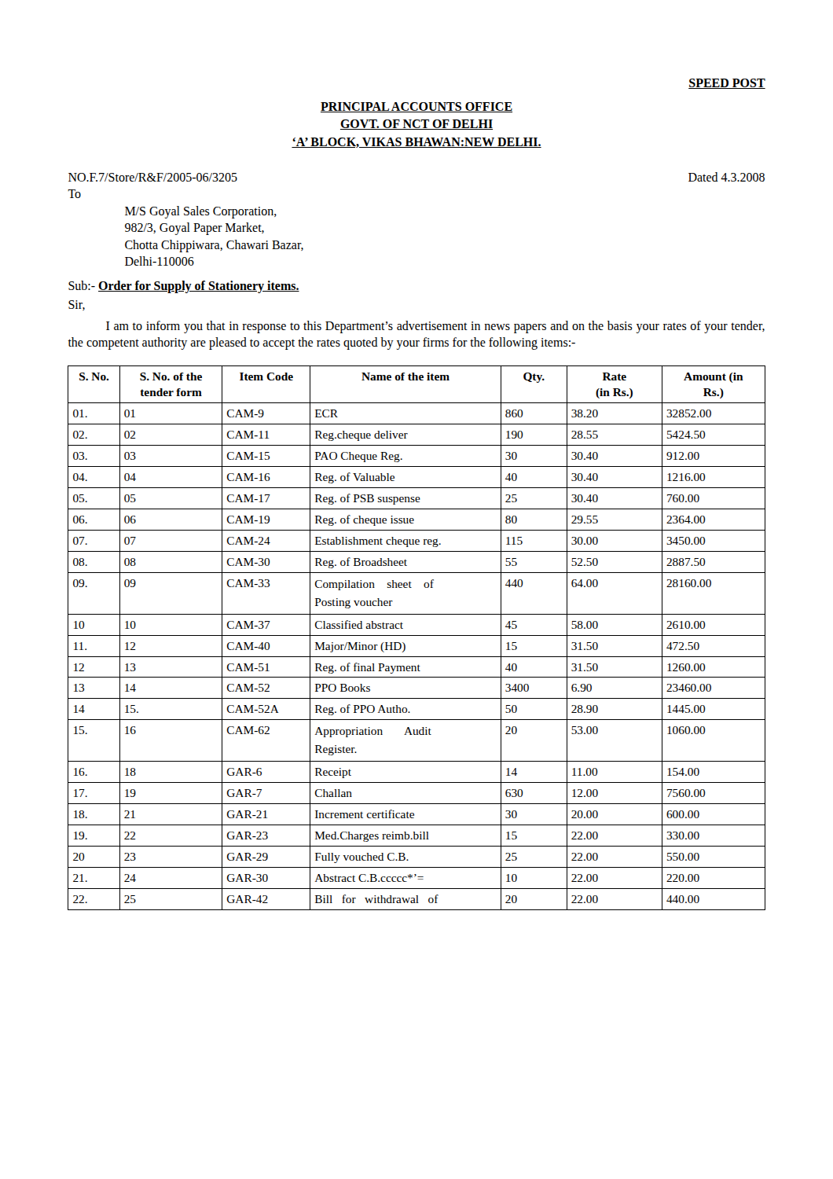SPEED POST
PRINCIPAL ACCOUNTS OFFICE
GOVT. OF NCT OF DELHI
‘A’ BLOCK, VIKAS BHAWAN:NEW DELHI.
NO.F.7/Store/R&F/2005-06/3205 Dated 4.3.2008
To
M/S Goyal Sales Corporation,
982/3, Goyal Paper Market,
Chotta Chippiwara, Chawari Bazar,
Delhi-110006
Sub:- Order for Supply of Stationery items.
Sir,
I am to inform you that in response to this Department’s advertisement in news papers and on the basis your rates of your tender, the competent authority are pleased to accept the rates quoted by your firms for the following items:-
| S. No. | S. No. of the tender form | Item Code | Name of the item | Qty. | Rate (in Rs.) | Amount (in Rs.) |
| --- | --- | --- | --- | --- | --- | --- |
| 01. | 01 | CAM-9 | ECR | 860 | 38.20 | 32852.00 |
| 02. | 02 | CAM-11 | Reg.cheque deliver | 190 | 28.55 | 5424.50 |
| 03. | 03 | CAM-15 | PAO Cheque Reg. | 30 | 30.40 | 912.00 |
| 04. | 04 | CAM-16 | Reg. of Valuable | 40 | 30.40 | 1216.00 |
| 05. | 05 | CAM-17 | Reg. of PSB suspense | 25 | 30.40 | 760.00 |
| 06. | 06 | CAM-19 | Reg. of cheque issue | 80 | 29.55 | 2364.00 |
| 07. | 07 | CAM-24 | Establishment cheque reg. | 115 | 30.00 | 3450.00 |
| 08. | 08 | CAM-30 | Reg. of Broadsheet | 55 | 52.50 | 2887.50 |
| 09. | 09 | CAM-33 | Compilation sheet of Posting voucher | 440 | 64.00 | 28160.00 |
| 10 | 10 | CAM-37 | Classified abstract | 45 | 58.00 | 2610.00 |
| 11. | 12 | CAM-40 | Major/Minor (HD) | 15 | 31.50 | 472.50 |
| 12 | 13 | CAM-51 | Reg. of final Payment | 40 | 31.50 | 1260.00 |
| 13 | 14 | CAM-52 | PPO Books | 3400 | 6.90 | 23460.00 |
| 14 | 15. | CAM-52A | Reg. of PPO Autho. | 50 | 28.90 | 1445.00 |
| 15. | 16 | CAM-62 | Appropriation Audit Register. | 20 | 53.00 | 1060.00 |
| 16. | 18 | GAR-6 | Receipt | 14 | 11.00 | 154.00 |
| 17. | 19 | GAR-7 | Challan | 630 | 12.00 | 7560.00 |
| 18. | 21 | GAR-21 | Increment certificate | 30 | 20.00 | 600.00 |
| 19. | 22 | GAR-23 | Med.Charges reimb.bill | 15 | 22.00 | 330.00 |
| 20 | 23 | GAR-29 | Fully vouched C.B. | 25 | 22.00 | 550.00 |
| 21. | 24 | GAR-30 | Abstract C.B.ccccc*’= | 10 | 22.00 | 220.00 |
| 22. | 25 | GAR-42 | Bill for withdrawal of | 20 | 22.00 | 440.00 |